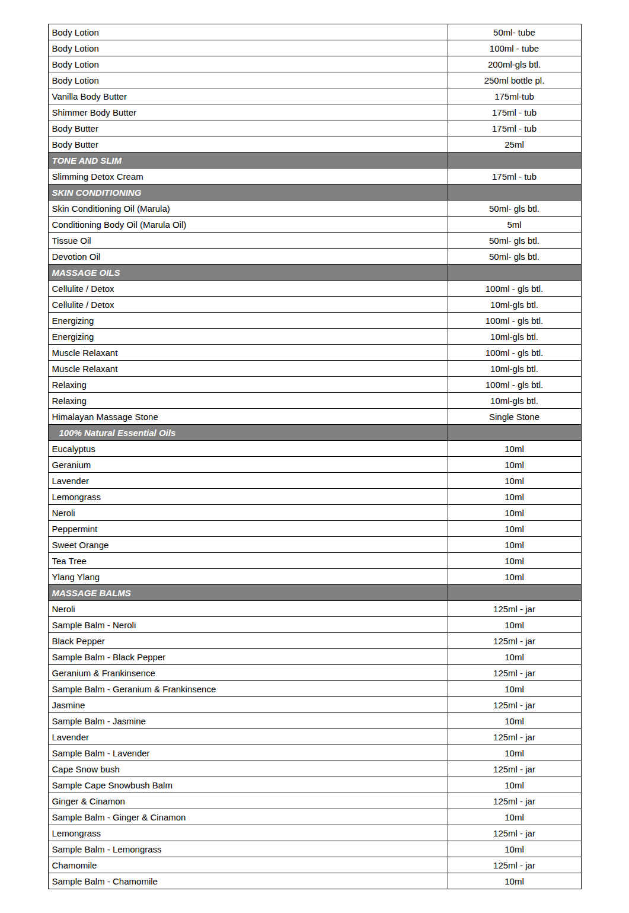| Body Lotion | 50ml- tube |
| Body Lotion | 100ml - tube |
| Body Lotion | 200ml-gls btl. |
| Body Lotion | 250ml bottle pl. |
| Vanilla Body Butter | 175ml-tub |
| Shimmer Body Butter | 175ml - tub |
| Body Butter | 175ml - tub |
| Body Butter | 25ml |
| TONE AND SLIM | |
| Slimming Detox Cream | 175ml - tub |
| SKIN CONDITIONING | |
| Skin Conditioning Oil (Marula) | 50ml- gls btl. |
| Conditioning Body Oil (Marula Oil) | 5ml |
| Tissue Oil | 50ml- gls btl. |
| Devotion Oil | 50ml- gls btl. |
| MASSAGE OILS | |
| Cellulite / Detox | 100ml - gls btl. |
| Cellulite / Detox | 10ml-gls btl. |
| Energizing | 100ml - gls btl. |
| Energizing | 10ml-gls btl. |
| Muscle Relaxant | 100ml - gls btl. |
| Muscle Relaxant | 10ml-gls btl. |
| Relaxing | 100ml - gls btl. |
| Relaxing | 10ml-gls btl. |
| Himalayan Massage Stone | Single Stone |
| 100% Natural Essential Oils | |
| Eucalyptus | 10ml |
| Geranium | 10ml |
| Lavender | 10ml |
| Lemongrass | 10ml |
| Neroli | 10ml |
| Peppermint | 10ml |
| Sweet Orange | 10ml |
| Tea Tree | 10ml |
| Ylang Ylang | 10ml |
| MASSAGE BALMS | |
| Neroli | 125ml - jar |
| Sample Balm - Neroli | 10ml |
| Black Pepper | 125ml - jar |
| Sample Balm - Black Pepper | 10ml |
| Geranium & Frankinsence | 125ml - jar |
| Sample Balm - Geranium & Frankinsence | 10ml |
| Jasmine | 125ml - jar |
| Sample Balm - Jasmine | 10ml |
| Lavender | 125ml - jar |
| Sample Balm - Lavender | 10ml |
| Cape Snow bush | 125ml - jar |
| Sample Cape Snowbush Balm | 10ml |
| Ginger & Cinamon | 125ml - jar |
| Sample Balm - Ginger & Cinamon | 10ml |
| Lemongrass | 125ml - jar |
| Sample Balm - Lemongrass | 10ml |
| Chamomile | 125ml - jar |
| Sample Balm - Chamomile | 10ml |